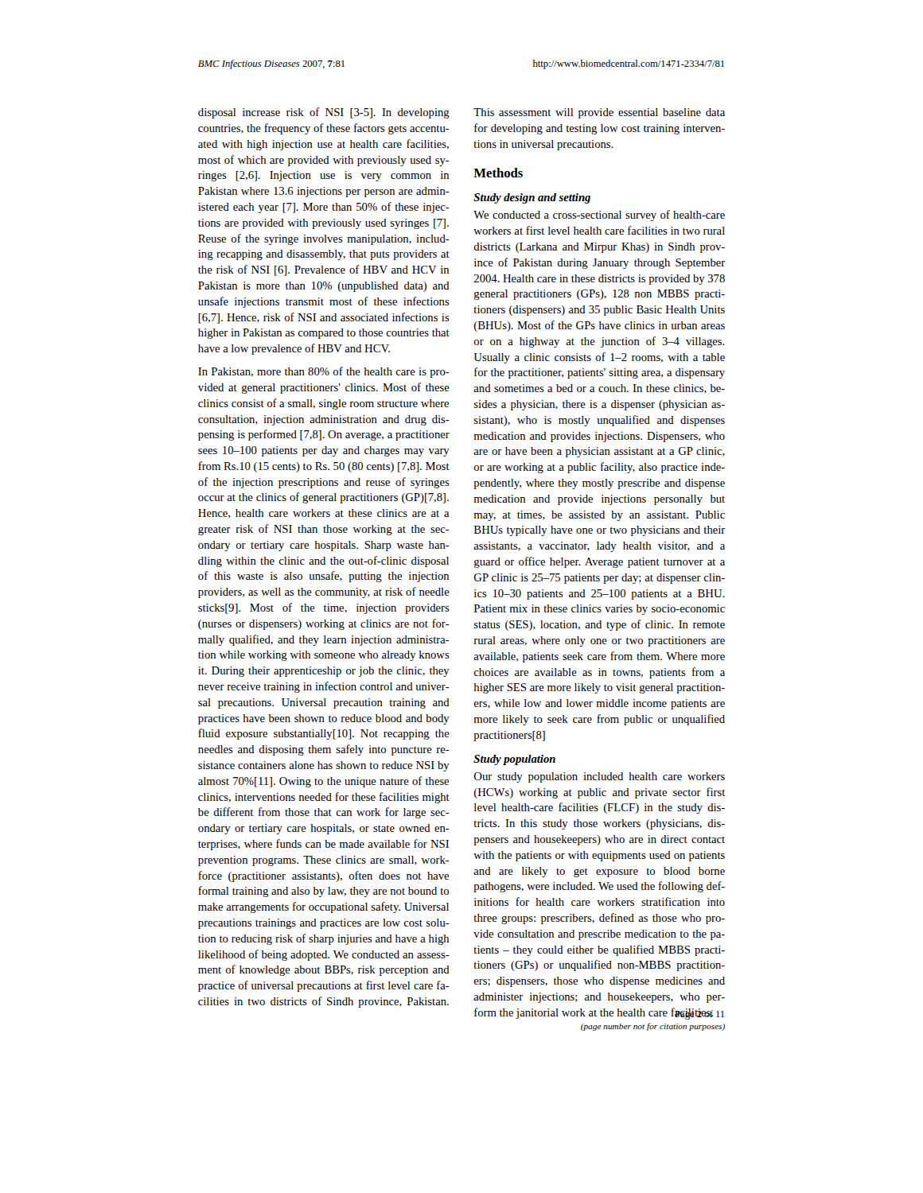BMC Infectious Diseases 2007, 7:81
http://www.biomedcentral.com/1471-2334/7/81
disposal increase risk of NSI [3-5]. In developing countries, the frequency of these factors gets accentuated with high injection use at health care facilities, most of which are provided with previously used syringes [2,6]. Injection use is very common in Pakistan where 13.6 injections per person are administered each year [7]. More than 50% of these injections are provided with previously used syringes [7]. Reuse of the syringe involves manipulation, including recapping and disassembly, that puts providers at the risk of NSI [6]. Prevalence of HBV and HCV in Pakistan is more than 10% (unpublished data) and unsafe injections transmit most of these infections [6,7]. Hence, risk of NSI and associated infections is higher in Pakistan as compared to those countries that have a low prevalence of HBV and HCV.
In Pakistan, more than 80% of the health care is provided at general practitioners' clinics. Most of these clinics consist of a small, single room structure where consultation, injection administration and drug dispensing is performed [7,8]. On average, a practitioner sees 10–100 patients per day and charges may vary from Rs.10 (15 cents) to Rs. 50 (80 cents) [7,8]. Most of the injection prescriptions and reuse of syringes occur at the clinics of general practitioners (GP)[7,8]. Hence, health care workers at these clinics are at a greater risk of NSI than those working at the secondary or tertiary care hospitals. Sharp waste handling within the clinic and the out-of-clinic disposal of this waste is also unsafe, putting the injection providers, as well as the community, at risk of needle sticks[9]. Most of the time, injection providers (nurses or dispensers) working at clinics are not formally qualified, and they learn injection administration while working with someone who already knows it. During their apprenticeship or job the clinic, they never receive training in infection control and universal precautions. Universal precaution training and practices have been shown to reduce blood and body fluid exposure substantially[10]. Not recapping the needles and disposing them safely into puncture resistance containers alone has shown to reduce NSI by almost 70%[11]. Owing to the unique nature of these clinics, interventions needed for these facilities might be different from those that can work for large secondary or tertiary care hospitals, or state owned enterprises, where funds can be made available for NSI prevention programs. These clinics are small, workforce (practitioner assistants), often does not have formal training and also by law, they are not bound to make arrangements for occupational safety. Universal precautions trainings and practices are low cost solution to reducing risk of sharp injuries and have a high likelihood of being adopted. We conducted an assessment of knowledge about BBPs, risk perception and practice of universal precautions at first level care facilities in two districts of Sindh province, Pakistan. This assessment will provide essential baseline data for developing and testing low cost training interventions in universal precautions.
Methods
Study design and setting
We conducted a cross-sectional survey of health-care workers at first level health care facilities in two rural districts (Larkana and Mirpur Khas) in Sindh province of Pakistan during January through September 2004. Health care in these districts is provided by 378 general practitioners (GPs), 128 non MBBS practitioners (dispensers) and 35 public Basic Health Units (BHUs). Most of the GPs have clinics in urban areas or on a highway at the junction of 3–4 villages. Usually a clinic consists of 1–2 rooms, with a table for the practitioner, patients' sitting area, a dispensary and sometimes a bed or a couch. In these clinics, besides a physician, there is a dispenser (physician assistant), who is mostly unqualified and dispenses medication and provides injections. Dispensers, who are or have been a physician assistant at a GP clinic, or are working at a public facility, also practice independently, where they mostly prescribe and dispense medication and provide injections personally but may, at times, be assisted by an assistant. Public BHUs typically have one or two physicians and their assistants, a vaccinator, lady health visitor, and a guard or office helper. Average patient turnover at a GP clinic is 25–75 patients per day; at dispenser clinics 10–30 patients and 25–100 patients at a BHU. Patient mix in these clinics varies by socio-economic status (SES), location, and type of clinic. In remote rural areas, where only one or two practitioners are available, patients seek care from them. Where more choices are available as in towns, patients from a higher SES are more likely to visit general practitioners, while low and lower middle income patients are more likely to seek care from public or unqualified practitioners[8]
Study population
Our study population included health care workers (HCWs) working at public and private sector first level health-care facilities (FLCF) in the study districts. In this study those workers (physicians, dispensers and housekeepers) who are in direct contact with the patients or with equipments used on patients and are likely to get exposure to blood borne pathogens, were included. We used the following definitions for health care workers stratification into three groups: prescribers, defined as those who provide consultation and prescribe medication to the patients – they could either be qualified MBBS practitioners (GPs) or unqualified non-MBBS practitioners; dispensers, those who dispense medicines and administer injections; and housekeepers, who perform the janitorial work at the health care facilities.
Page 2 of 11
(page number not for citation purposes)